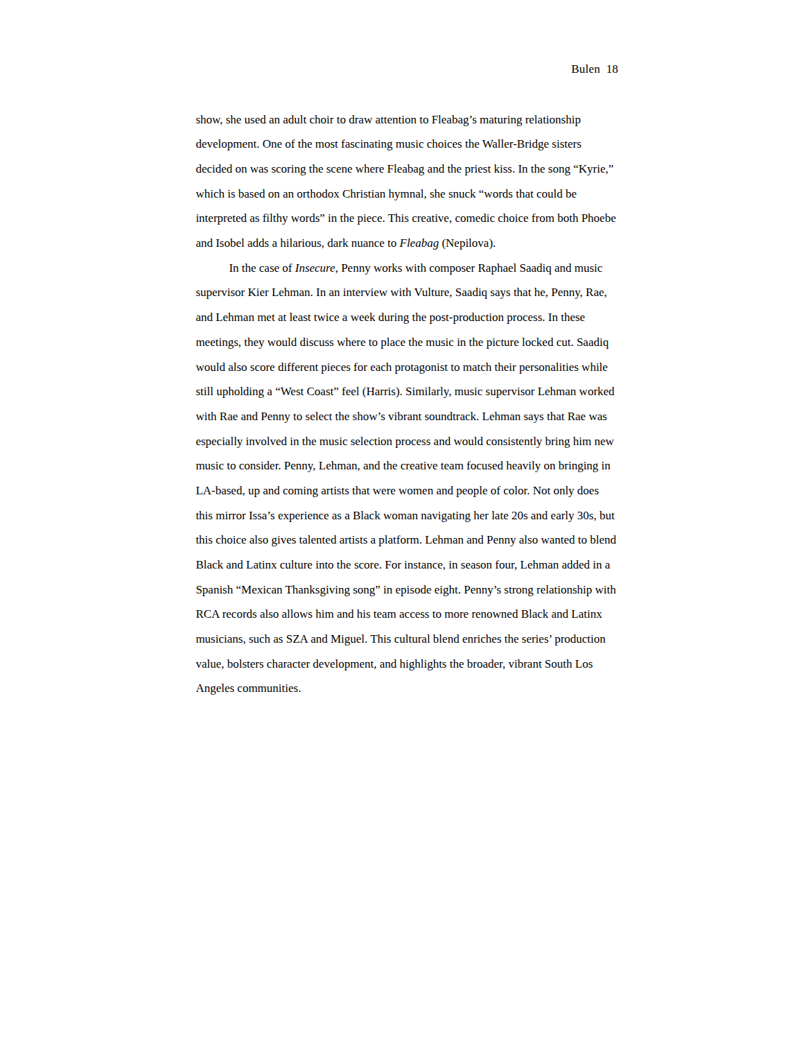Bulen 18
show, she used an adult choir to draw attention to Fleabag’s maturing relationship development. One of the most fascinating music choices the Waller-Bridge sisters decided on was scoring the scene where Fleabag and the priest kiss. In the song “Kyrie,” which is based on an orthodox Christian hymnal, she snuck “words that could be interpreted as filthy words” in the piece. This creative, comedic choice from both Phoebe and Isobel adds a hilarious, dark nuance to Fleabag (Nepilova).
In the case of Insecure, Penny works with composer Raphael Saadiq and music supervisor Kier Lehman. In an interview with Vulture, Saadiq says that he, Penny, Rae, and Lehman met at least twice a week during the post-production process. In these meetings, they would discuss where to place the music in the picture locked cut. Saadiq would also score different pieces for each protagonist to match their personalities while still upholding a “West Coast” feel (Harris). Similarly, music supervisor Lehman worked with Rae and Penny to select the show’s vibrant soundtrack. Lehman says that Rae was especially involved in the music selection process and would consistently bring him new music to consider. Penny, Lehman, and the creative team focused heavily on bringing in LA-based, up and coming artists that were women and people of color. Not only does this mirror Issa’s experience as a Black woman navigating her late 20s and early 30s, but this choice also gives talented artists a platform. Lehman and Penny also wanted to blend Black and Latinx culture into the score. For instance, in season four, Lehman added in a Spanish “Mexican Thanksgiving song” in episode eight. Penny’s strong relationship with RCA records also allows him and his team access to more renowned Black and Latinx musicians, such as SZA and Miguel. This cultural blend enriches the series’ production value, bolsters character development, and highlights the broader, vibrant South Los Angeles communities.